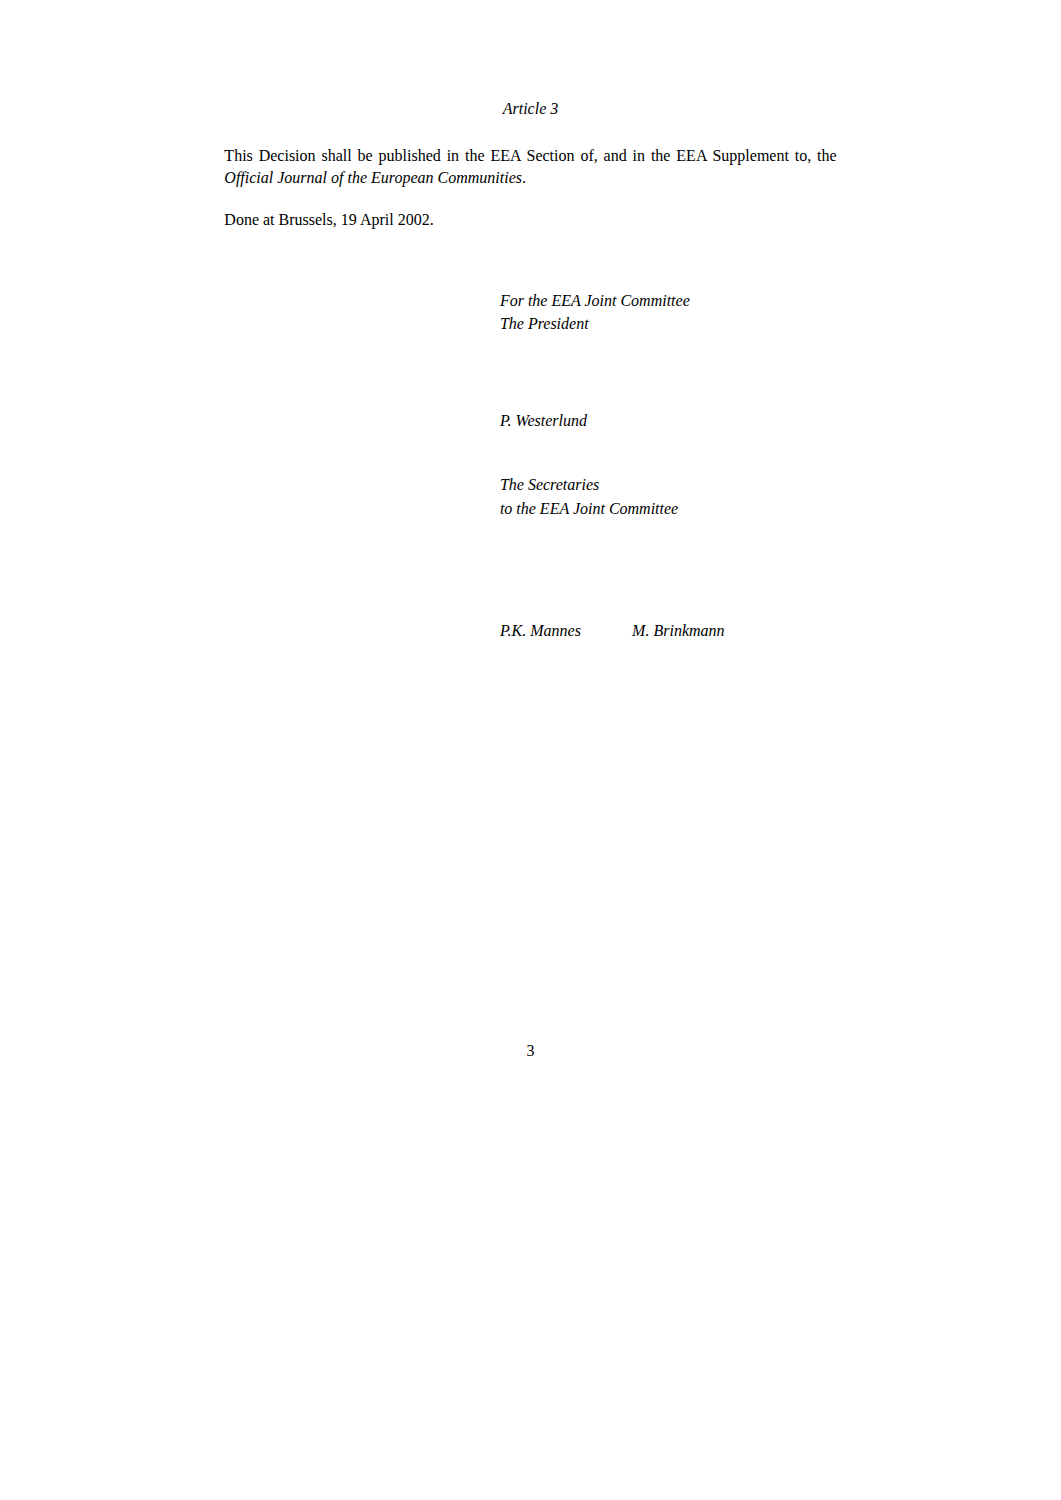Article 3
This Decision shall be published in the EEA Section of, and in the EEA Supplement to, the Official Journal of the European Communities.
Done at Brussels, 19 April 2002.
For the EEA Joint Committee
The President
P. Westerlund
The Secretaries
to the EEA Joint Committee
P.K. Mannes M. Brinkmann
3